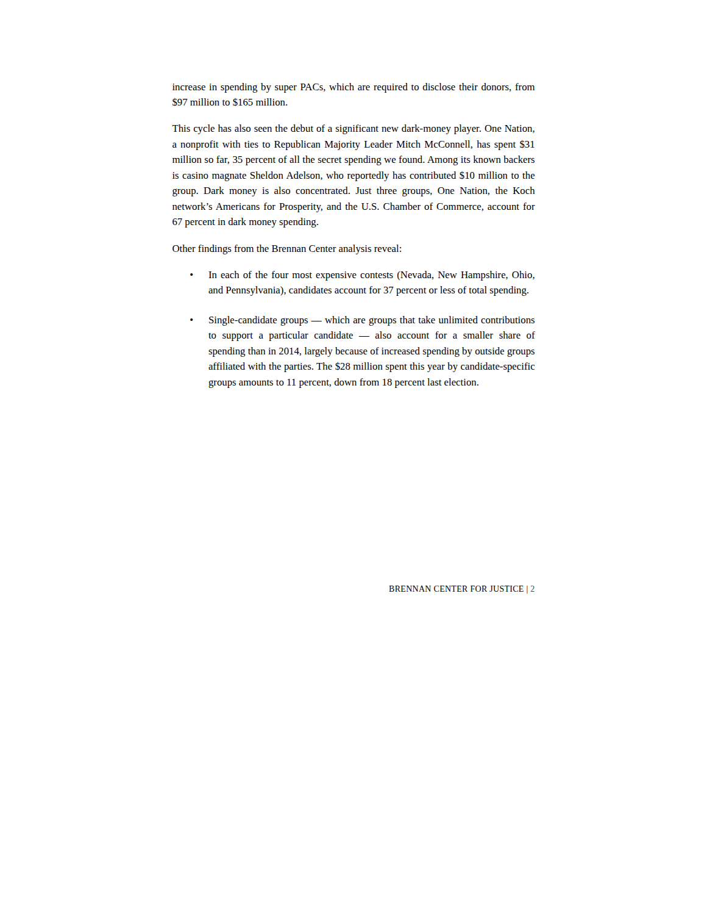increase in spending by super PACs, which are required to disclose their donors, from $97 million to $165 million.
This cycle has also seen the debut of a significant new dark-money player. One Nation, a nonprofit with ties to Republican Majority Leader Mitch McConnell, has spent $31 million so far, 35 percent of all the secret spending we found. Among its known backers is casino magnate Sheldon Adelson, who reportedly has contributed $10 million to the group. Dark money is also concentrated. Just three groups, One Nation, the Koch network’s Americans for Prosperity, and the U.S. Chamber of Commerce, account for 67 percent in dark money spending.
Other findings from the Brennan Center analysis reveal:
In each of the four most expensive contests (Nevada, New Hampshire, Ohio, and Pennsylvania), candidates account for 37 percent or less of total spending.
Single-candidate groups — which are groups that take unlimited contributions to support a particular candidate — also account for a smaller share of spending than in 2014, largely because of increased spending by outside groups affiliated with the parties. The $28 million spent this year by candidate-specific groups amounts to 11 percent, down from 18 percent last election.
BRENNAN CENTER FOR JUSTICE | 2